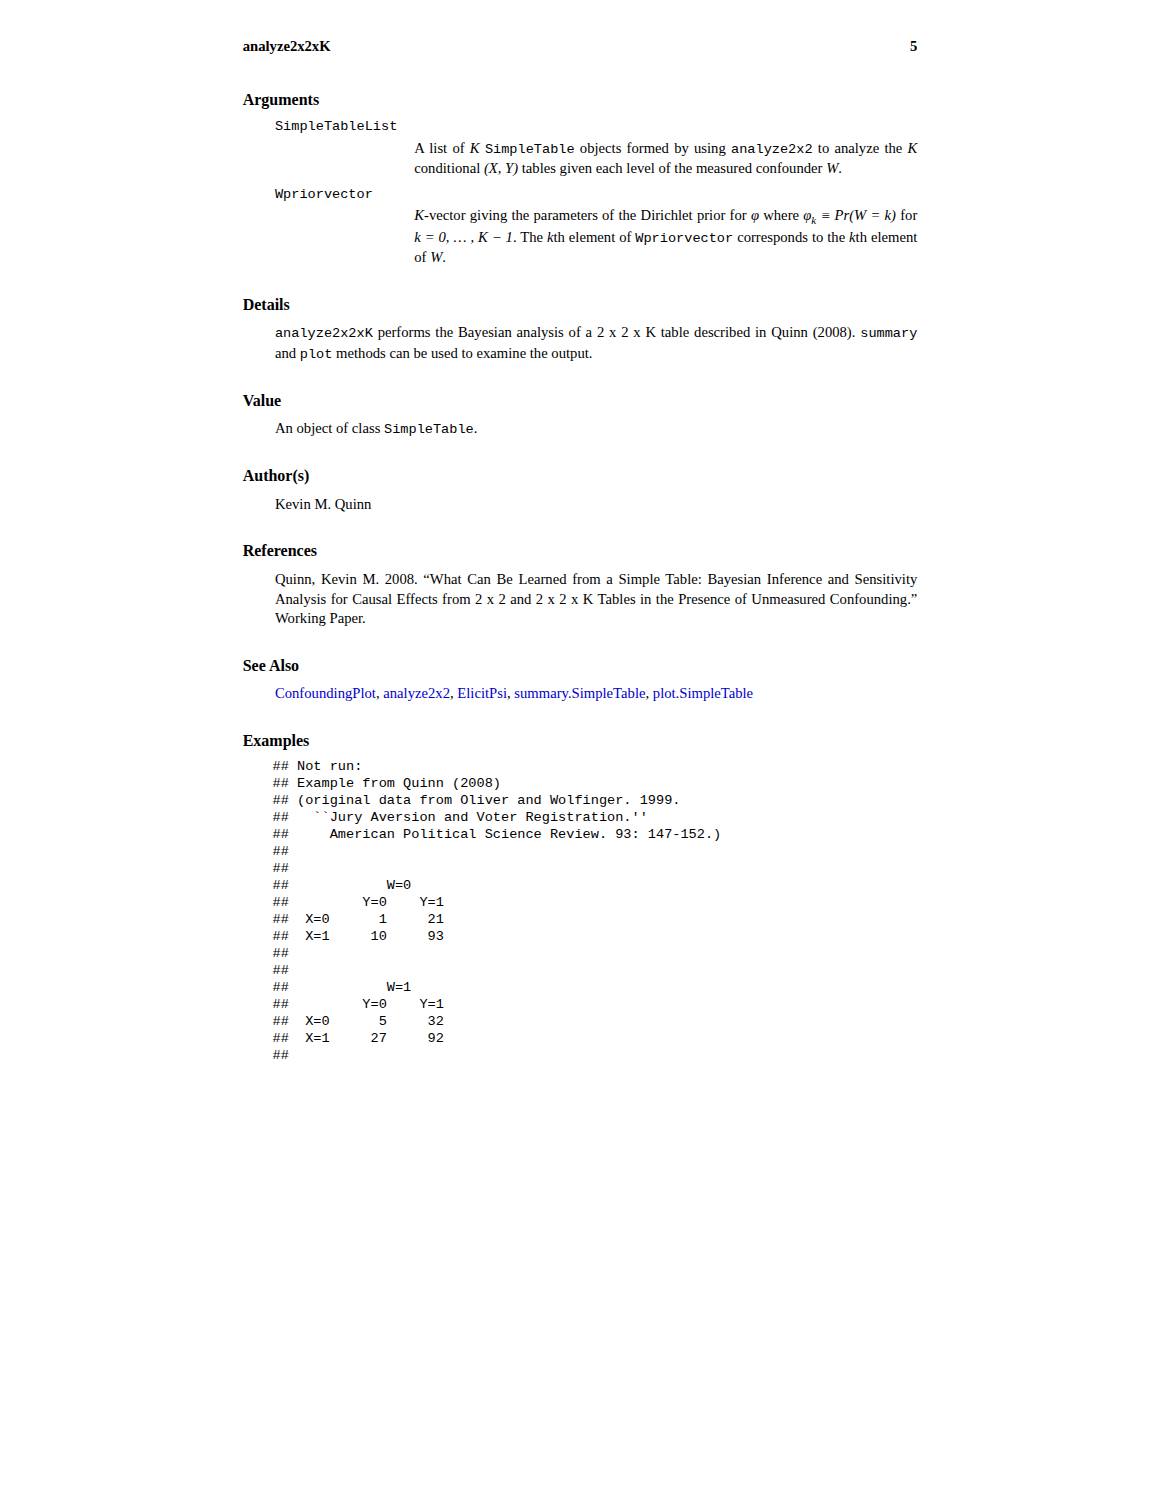analyze2x2xK 5
Arguments
SimpleTableList
A list of K SimpleTable objects formed by using analyze2x2 to analyze the K conditional (X, Y) tables given each level of the measured confounder W.
Wpriorvector
K-vector giving the parameters of the Dirichlet prior for φ where φk ≡ Pr(W = k) for k = 0, … , K − 1. The kth element of Wpriorvector corresponds to the kth element of W.
Details
analyze2x2xK performs the Bayesian analysis of a 2 x 2 x K table described in Quinn (2008). summary and plot methods can be used to examine the output.
Value
An object of class SimpleTable.
Author(s)
Kevin M. Quinn
References
Quinn, Kevin M. 2008. “What Can Be Learned from a Simple Table: Bayesian Inference and Sensitivity Analysis for Causal Effects from 2 x 2 and 2 x 2 x K Tables in the Presence of Unmeasured Confounding.” Working Paper.
See Also
ConfoundingPlot, analyze2x2, ElicitPsi, summary.SimpleTable, plot.SimpleTable
Examples
## Not run:
## Example from Quinn (2008)
## (original data from Oliver and Wolfinger. 1999.
##   ``Jury Aversion and Voter Registration.''
##     American Political Science Review. 93: 147-152.)
##
##
##            W=0
##         Y=0    Y=1
##  X=0      1     21
##  X=1     10     93
##
##
##            W=1
##         Y=0    Y=1
##  X=0      5     32
##  X=1     27     92
##